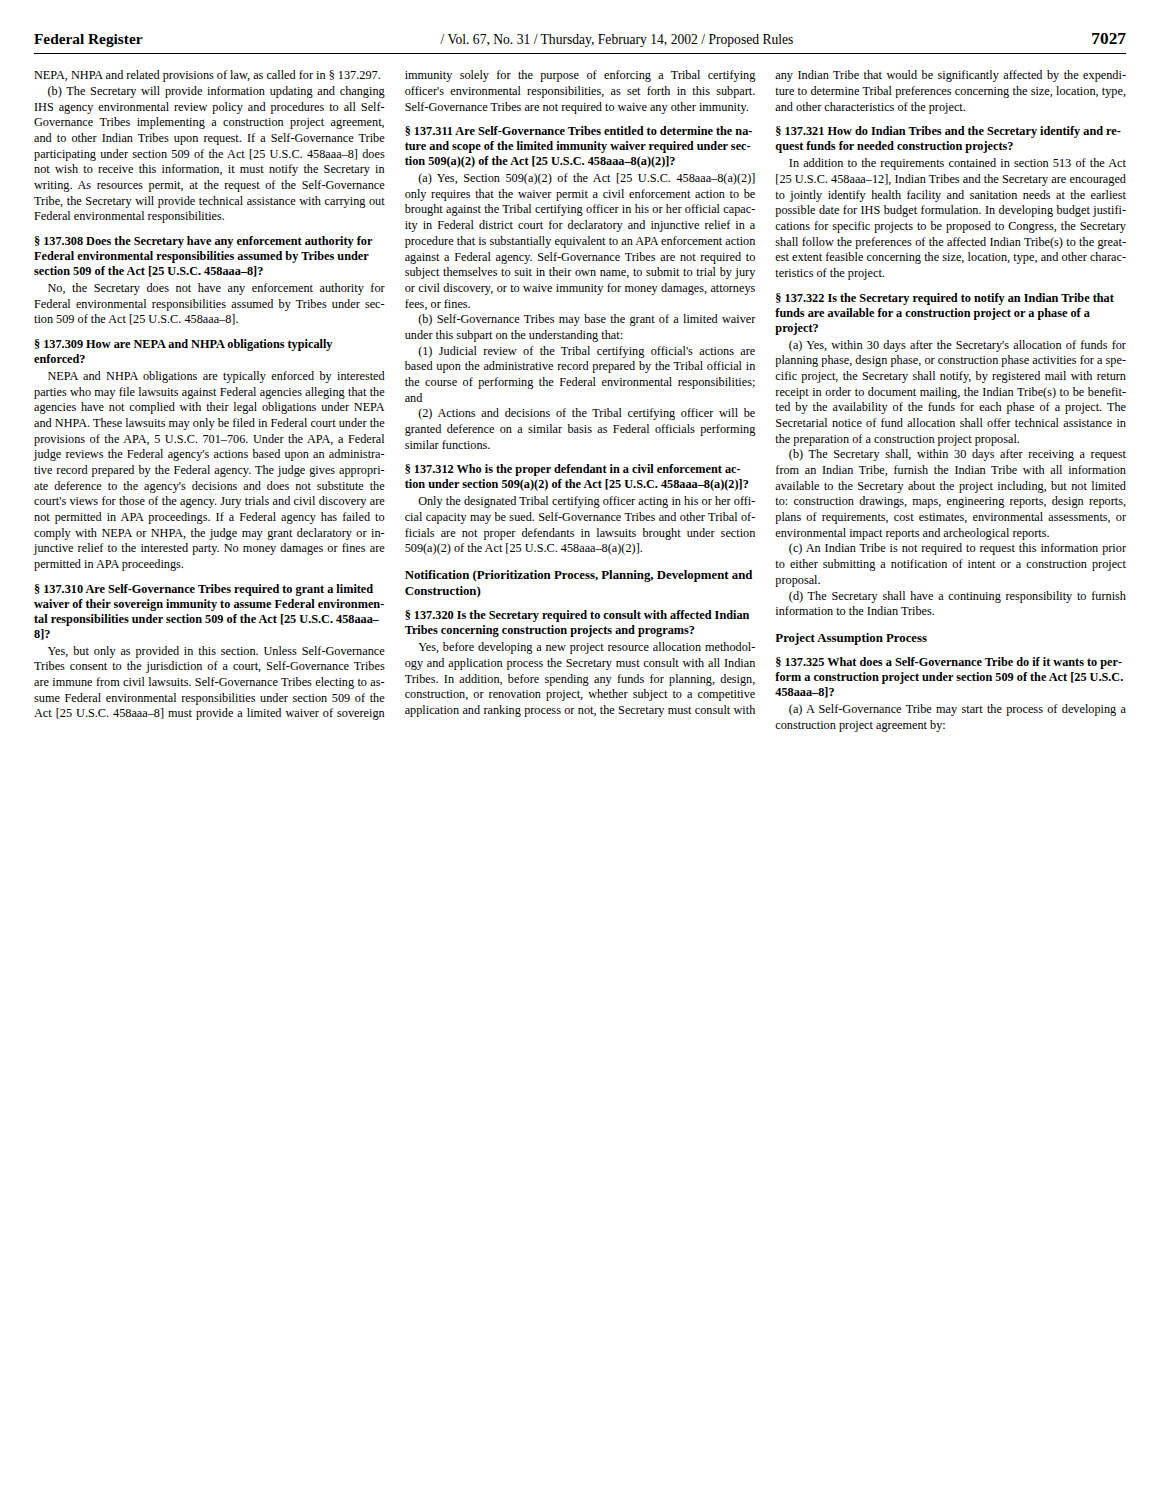Federal Register / Vol. 67, No. 31 / Thursday, February 14, 2002 / Proposed Rules 7027
NEPA, NHPA and related provisions of law, as called for in § 137.297.
(b) The Secretary will provide information updating and changing IHS agency environmental review policy and procedures to all Self-Governance Tribes implementing a construction project agreement, and to other Indian Tribes upon request. If a Self-Governance Tribe participating under section 509 of the Act [25 U.S.C. 458aaa–8] does not wish to receive this information, it must notify the Secretary in writing. As resources permit, at the request of the Self-Governance Tribe, the Secretary will provide technical assistance with carrying out Federal environmental responsibilities.
§ 137.308 Does the Secretary have any enforcement authority for Federal environmental responsibilities assumed by Tribes under section 509 of the Act [25 U.S.C. 458aaa–8]?
No, the Secretary does not have any enforcement authority for Federal environmental responsibilities assumed by Tribes under section 509 of the Act [25 U.S.C. 458aaa–8].
§ 137.309 How are NEPA and NHPA obligations typically enforced?
NEPA and NHPA obligations are typically enforced by interested parties who may file lawsuits against Federal agencies alleging that the agencies have not complied with their legal obligations under NEPA and NHPA. These lawsuits may only be filed in Federal court under the provisions of the APA, 5 U.S.C. 701–706. Under the APA, a Federal judge reviews the Federal agency's actions based upon an administrative record prepared by the Federal agency. The judge gives appropriate deference to the agency's decisions and does not substitute the court's views for those of the agency. Jury trials and civil discovery are not permitted in APA proceedings. If a Federal agency has failed to comply with NEPA or NHPA, the judge may grant declaratory or injunctive relief to the interested party. No money damages or fines are permitted in APA proceedings.
§ 137.310 Are Self-Governance Tribes required to grant a limited waiver of their sovereign immunity to assume Federal environmental responsibilities under section 509 of the Act [25 U.S.C. 458aaa–8]?
Yes, but only as provided in this section. Unless Self-Governance Tribes consent to the jurisdiction of a court, Self-Governance Tribes are immune from civil lawsuits. Self-Governance Tribes electing to assume Federal environmental responsibilities under section 509 of the Act [25 U.S.C. 458aaa–8] must provide a limited waiver of sovereign immunity solely for the purpose of enforcing a Tribal certifying officer's environmental responsibilities, as set forth in this subpart. Self-Governance Tribes are not required to waive any other immunity.
§ 137.311 Are Self-Governance Tribes entitled to determine the nature and scope of the limited immunity waiver required under section 509(a)(2) of the Act [25 U.S.C. 458aaa–8(a)(2)]?
(a) Yes, Section 509(a)(2) of the Act [25 U.S.C. 458aaa–8(a)(2)] only requires that the waiver permit a civil enforcement action to be brought against the Tribal certifying officer in his or her official capacity in Federal district court for declaratory and injunctive relief in a procedure that is substantially equivalent to an APA enforcement action against a Federal agency. Self-Governance Tribes are not required to subject themselves to suit in their own name, to submit to trial by jury or civil discovery, or to waive immunity for money damages, attorneys fees, or fines.
(b) Self-Governance Tribes may base the grant of a limited waiver under this subpart on the understanding that:
(1) Judicial review of the Tribal certifying official's actions are based upon the administrative record prepared by the Tribal official in the course of performing the Federal environmental responsibilities; and
(2) Actions and decisions of the Tribal certifying officer will be granted deference on a similar basis as Federal officials performing similar functions.
§ 137.312 Who is the proper defendant in a civil enforcement action under section 509(a)(2) of the Act [25 U.S.C. 458aaa–8(a)(2)]?
Only the designated Tribal certifying officer acting in his or her official capacity may be sued. Self-Governance Tribes and other Tribal officials are not proper defendants in lawsuits brought under section 509(a)(2) of the Act [25 U.S.C. 458aaa–8(a)(2)].
Notification (Prioritization Process, Planning, Development and Construction)
§ 137.320 Is the Secretary required to consult with affected Indian Tribes concerning construction projects and programs?
Yes, before developing a new project resource allocation methodology and application process the Secretary must consult with all Indian Tribes. In addition, before spending any funds for planning, design, construction, or renovation project, whether subject to a competitive application and ranking process or not, the Secretary must consult with any Indian Tribe that would be significantly affected by the expenditure to determine Tribal preferences concerning the size, location, type, and other characteristics of the project.
§ 137.321 How do Indian Tribes and the Secretary identify and request funds for needed construction projects?
In addition to the requirements contained in section 513 of the Act [25 U.S.C. 458aaa–12], Indian Tribes and the Secretary are encouraged to jointly identify health facility and sanitation needs at the earliest possible date for IHS budget formulation. In developing budget justifications for specific projects to be proposed to Congress, the Secretary shall follow the preferences of the affected Indian Tribe(s) to the greatest extent feasible concerning the size, location, type, and other characteristics of the project.
§ 137.322 Is the Secretary required to notify an Indian Tribe that funds are available for a construction project or a phase of a project?
(a) Yes, within 30 days after the Secretary's allocation of funds for planning phase, design phase, or construction phase activities for a specific project, the Secretary shall notify, by registered mail with return receipt in order to document mailing, the Indian Tribe(s) to be benefitted by the availability of the funds for each phase of a project. The Secretarial notice of fund allocation shall offer technical assistance in the preparation of a construction project proposal.
(b) The Secretary shall, within 30 days after receiving a request from an Indian Tribe, furnish the Indian Tribe with all information available to the Secretary about the project including, but not limited to: construction drawings, maps, engineering reports, design reports, plans of requirements, cost estimates, environmental assessments, or environmental impact reports and archeological reports.
(c) An Indian Tribe is not required to request this information prior to either submitting a notification of intent or a construction project proposal.
(d) The Secretary shall have a continuing responsibility to furnish information to the Indian Tribes.
Project Assumption Process
§ 137.325 What does a Self-Governance Tribe do if it wants to perform a construction project under section 509 of the Act [25 U.S.C. 458aaa–8]?
(a) A Self-Governance Tribe may start the process of developing a construction project agreement by: